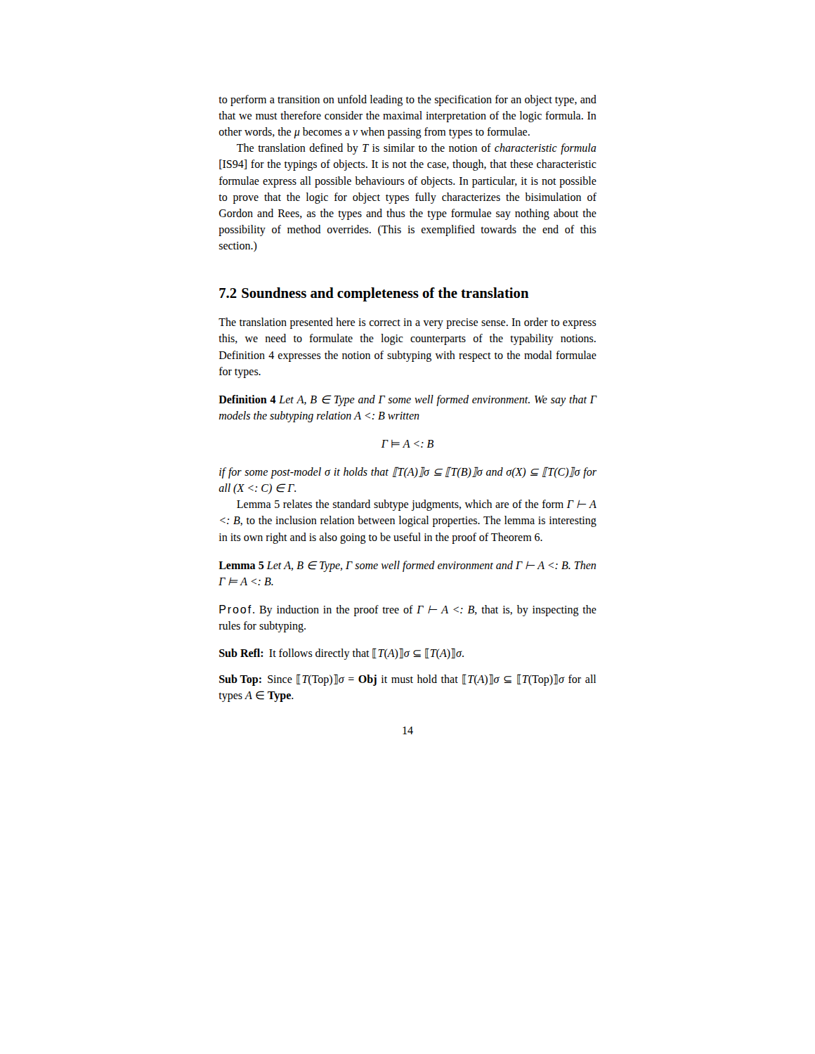to perform a transition on unfold leading to the specification for an object type, and that we must therefore consider the maximal interpretation of the logic formula. In other words, the μ becomes a ν when passing from types to formulae.
The translation defined by T is similar to the notion of characteristic formula [IS94] for the typings of objects. It is not the case, though, that these characteristic formulae express all possible behaviours of objects. In particular, it is not possible to prove that the logic for object types fully characterizes the bisimulation of Gordon and Rees, as the types and thus the type formulae say nothing about the possibility of method overrides. (This is exemplified towards the end of this section.)
7.2 Soundness and completeness of the translation
The translation presented here is correct in a very precise sense. In order to express this, we need to formulate the logic counterparts of the typability notions. Definition 4 expresses the notion of subtyping with respect to the modal formulae for types.
Definition 4 Let A, B ∈ Type and Γ some well formed environment. We say that Γ models the subtyping relation A <: B written
Γ ⊨ A <: B
if for some post-model σ it holds that ⟦T(A)⟧σ ⊆ ⟦T(B)⟧σ and σ(X) ⊆ ⟦T(C)⟧σ for all (X <: C) ∈ Γ.
Lemma 5 relates the standard subtype judgments, which are of the form Γ ⊢ A <: B, to the inclusion relation between logical properties. The lemma is interesting in its own right and is also going to be useful in the proof of Theorem 6.
Lemma 5 Let A, B ∈ Type, Γ some well formed environment and Γ ⊢ A <: B. Then Γ ⊨ A <: B.
Proof. By induction in the proof tree of Γ ⊢ A <: B, that is, by inspecting the rules for subtyping.
Sub Refl:
It follows directly that ⟦T(A)⟧σ ⊆ ⟦T(A)⟧σ.
Sub Top:
Since ⟦T(Top)⟧σ = Obj it must hold that ⟦T(A)⟧σ ⊆ ⟦T(Top)⟧σ for all types A ∈ Type.
14